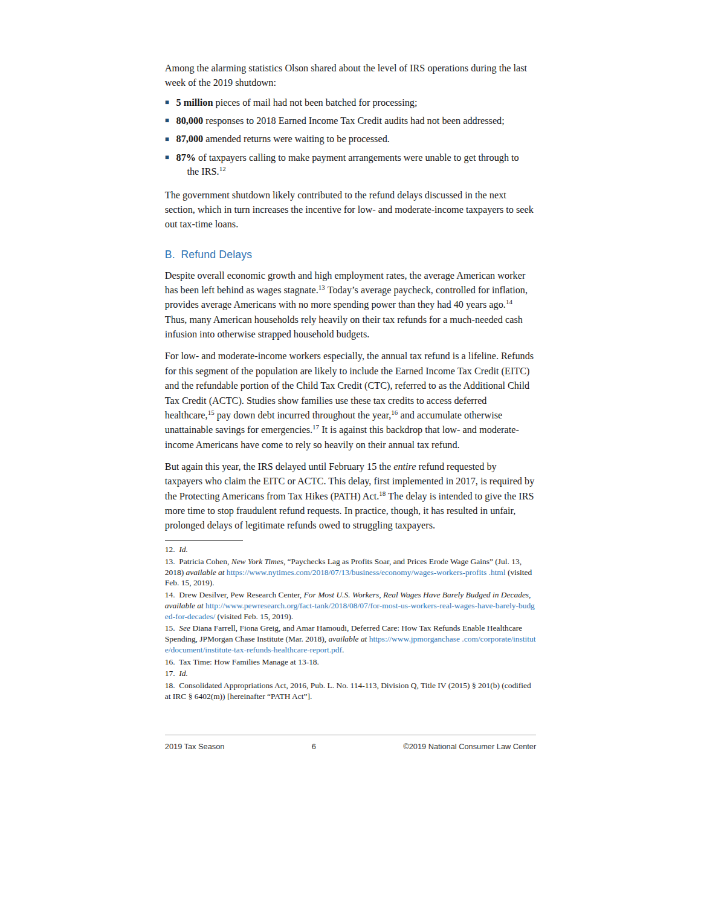Among the alarming statistics Olson shared about the level of IRS operations during the last week of the 2019 shutdown:
5 million pieces of mail had not been batched for processing;
80,000 responses to 2018 Earned Income Tax Credit audits had not been addressed;
87,000 amended returns were waiting to be processed.
87% of taxpayers calling to make payment arrangements were unable to get through to the IRS.12
The government shutdown likely contributed to the refund delays discussed in the next section, which in turn increases the incentive for low- and moderate-income taxpayers to seek out tax-time loans.
B. Refund Delays
Despite overall economic growth and high employment rates, the average American worker has been left behind as wages stagnate.13 Today’s average paycheck, controlled for inflation, provides average Americans with no more spending power than they had 40 years ago.14 Thus, many American households rely heavily on their tax refunds for a much-needed cash infusion into otherwise strapped household budgets.
For low- and moderate-income workers especially, the annual tax refund is a lifeline. Refunds for this segment of the population are likely to include the Earned Income Tax Credit (EITC) and the refundable portion of the Child Tax Credit (CTC), referred to as the Additional Child Tax Credit (ACTC). Studies show families use these tax credits to access deferred healthcare,15 pay down debt incurred throughout the year,16 and accumulate otherwise unattainable savings for emergencies.17 It is against this backdrop that low- and moderate-income Americans have come to rely so heavily on their annual tax refund.
But again this year, the IRS delayed until February 15 the entire refund requested by taxpayers who claim the EITC or ACTC. This delay, first implemented in 2017, is required by the Protecting Americans from Tax Hikes (PATH) Act.18 The delay is intended to give the IRS more time to stop fraudulent refund requests. In practice, though, it has resulted in unfair, prolonged delays of legitimate refunds owed to struggling taxpayers.
12. Id.
13. Patricia Cohen, New York Times, “Paychecks Lag as Profits Soar, and Prices Erode Wage Gains” (Jul. 13, 2018) available at https://www.nytimes.com/2018/07/13/business/economy/wages-workers-profits .html (visited Feb. 15, 2019).
14. Drew Desilver, Pew Research Center, For Most U.S. Workers, Real Wages Have Barely Budged in Decades, available at http://www.pewresearch.org/fact-tank/2018/08/07/for-most-us-workers-real-wages-have-barely-budged-for-decades/ (visited Feb. 15, 2019).
15. See Diana Farrell, Fiona Greig, and Amar Hamoudi, Deferred Care: How Tax Refunds Enable Healthcare Spending, JPMorgan Chase Institute (Mar. 2018), available at https://www.jpmorganchase .com/corporate/institute/document/institute-tax-refunds-healthcare-report.pdf.
16. Tax Time: How Families Manage at 13-18.
17. Id.
18. Consolidated Appropriations Act, 2016, Pub. L. No. 114-113, Division Q, Title IV (2015) § 201(b) (codified at IRC § 6402(m)) [hereinafter “PATH Act”].
2019 Tax Season
6
©2019 National Consumer Law Center